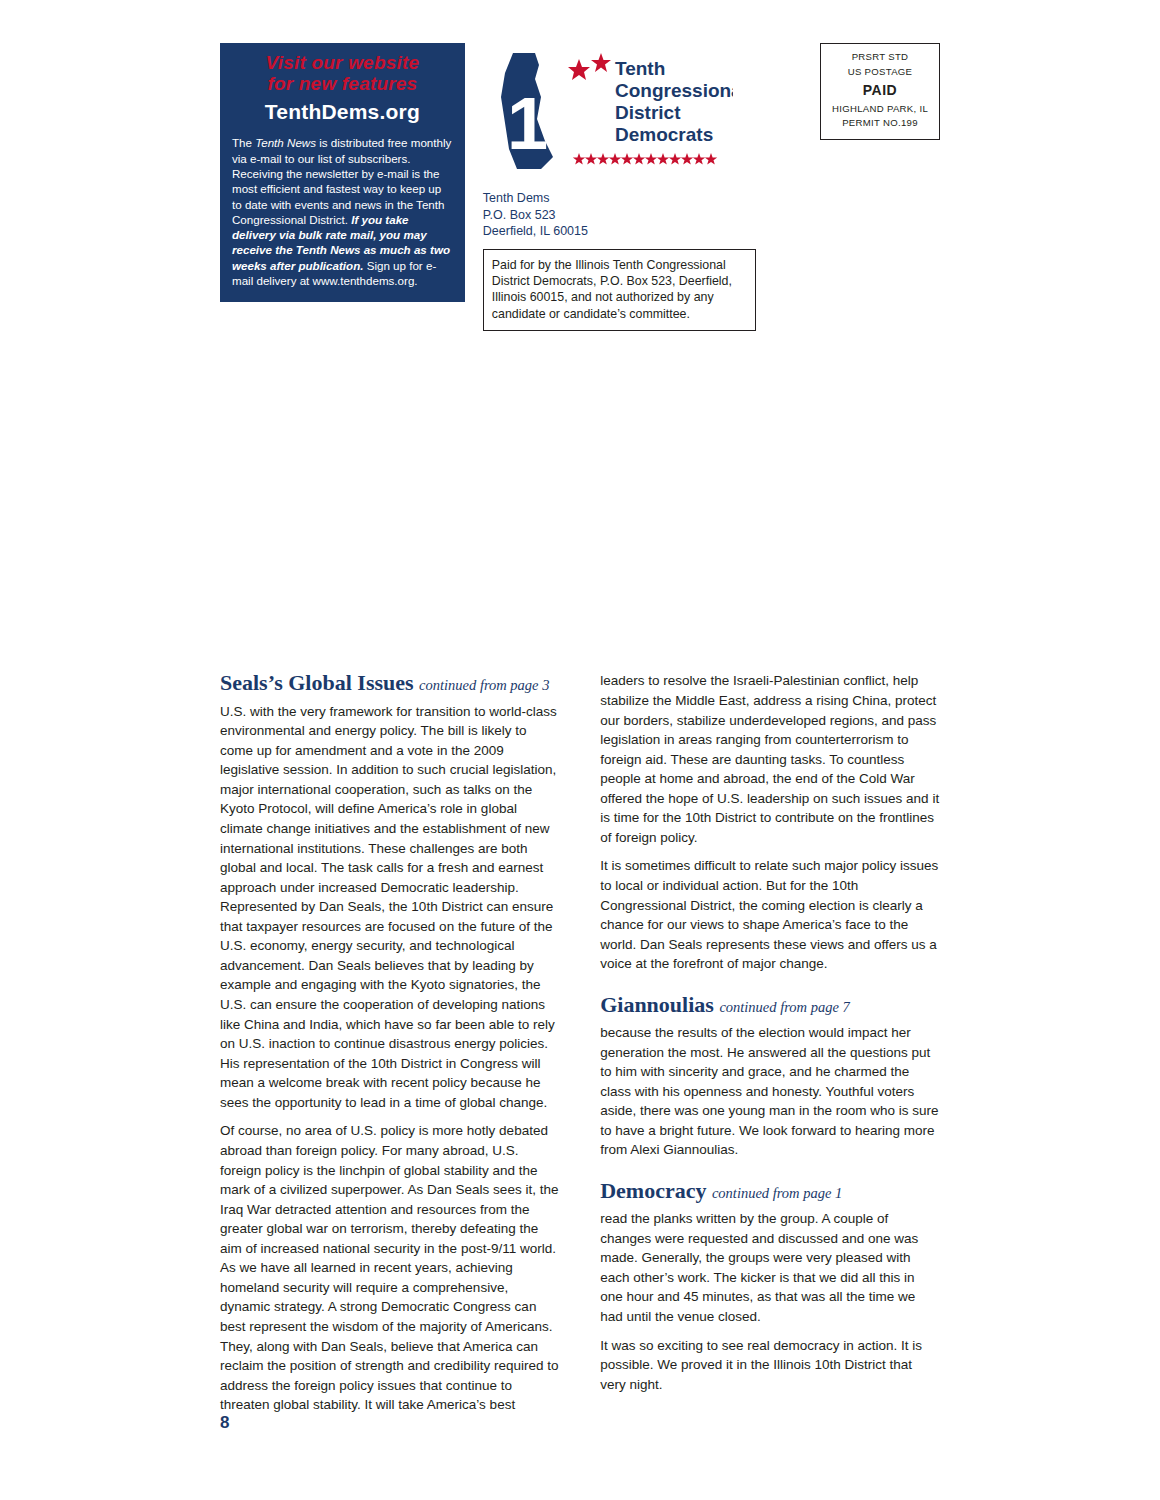Visit our website
for new features
TenthDems.org
The Tenth News is distributed free monthly via e-mail to our list of subscribers. Receiving the newsletter by e-mail is the most efficient and fastest way to keep up to date with events and news in the Tenth Congressional District. If you take delivery via bulk rate mail, you may receive the Tenth News as much as two weeks after publication. Sign up for e-mail delivery at www.tenthdems.org.
10 Tenth Congressional District Democrats
Tenth Dems
P.O. Box 523
Deerfield, IL 60015
Paid for by the Illinois Tenth Congressional District Democrats, P.O. Box 523, Deerfield, Illinois 60015, and not authorized by any candidate or candidate’s committee.
PRSRT STD
US POSTAGE
PAID
HIGHLAND PARK, IL
PERMIT NO.199
Seals’s Global Issues continued from page 3
U.S. with the very framework for transition to world-class environmental and energy policy. The bill is likely to come up for amendment and a vote in the 2009 legislative session. In addition to such crucial legislation, major international cooperation, such as talks on the Kyoto Protocol, will define America’s role in global climate change initiatives and the establishment of new international institutions. These challenges are both global and local. The task calls for a fresh and earnest approach under increased Democratic leadership. Represented by Dan Seals, the 10th District can ensure that taxpayer resources are focused on the future of the U.S. economy, energy security, and technological advancement. Dan Seals believes that by leading by example and engaging with the Kyoto signatories, the U.S. can ensure the cooperation of developing nations like China and India, which have so far been able to rely on U.S. inaction to continue disastrous energy policies. His representation of the 10th District in Congress will mean a welcome break with recent policy because he sees the opportunity to lead in a time of global change.
Of course, no area of U.S. policy is more hotly debated abroad than foreign policy. For many abroad, U.S. foreign policy is the linchpin of global stability and the mark of a civilized superpower. As Dan Seals sees it, the Iraq War detracted attention and resources from the greater global war on terrorism, thereby defeating the aim of increased national security in the post-9/11 world. As we have all learned in recent years, achieving homeland security will require a comprehensive, dynamic strategy. A strong Democratic Congress can best represent the wisdom of the majority of Americans. They, along with Dan Seals, believe that America can reclaim the position of strength and credibility required to address the foreign policy issues that continue to threaten global stability. It will take America’s best
leaders to resolve the Israeli-Palestinian conflict, help stabilize the Middle East, address a rising China, protect our borders, stabilize underdeveloped regions, and pass legislation in areas ranging from counterterrorism to foreign aid. These are daunting tasks. To countless people at home and abroad, the end of the Cold War offered the hope of U.S. leadership on such issues and it is time for the 10th District to contribute on the frontlines of foreign policy.
It is sometimes difficult to relate such major policy issues to local or individual action. But for the 10th Congressional District, the coming election is clearly a chance for our views to shape America’s face to the world. Dan Seals represents these views and offers us a voice at the forefront of major change.
Giannoulias continued from page 7
because the results of the election would impact her generation the most. He answered all the questions put to him with sincerity and grace, and he charmed the class with his openness and honesty. Youthful voters aside, there was one young man in the room who is sure to have a bright future. We look forward to hearing more from Alexi Giannoulias.
Democracy continued from page 1
read the planks written by the group. A couple of changes were requested and discussed and one was made. Generally, the groups were very pleased with each other’s work. The kicker is that we did all this in one hour and 45 minutes, as that was all the time we had until the venue closed.
It was so exciting to see real democracy in action. It is possible. We proved it in the Illinois 10th District that very night.
8